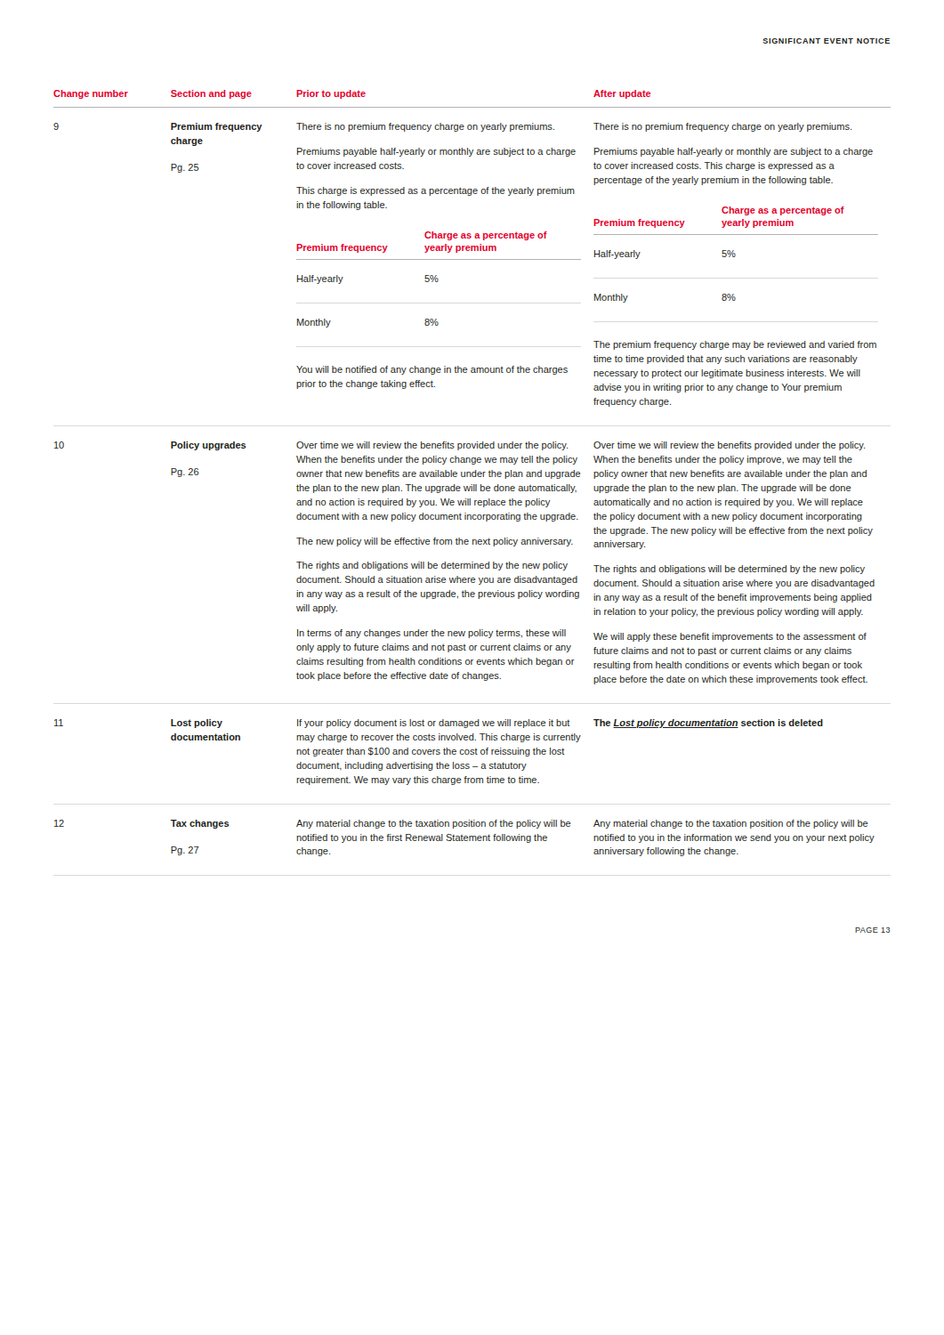SIGNIFICANT EVENT NOTICE
| Change number | Section and page | Prior to update | After update |
| --- | --- | --- | --- |
| 9 | Premium frequency charge Pg. 25 | There is no premium frequency charge on yearly premiums. Premiums payable half-yearly or monthly are subject to a charge to cover increased costs. This charge is expressed as a percentage of the yearly premium in the following table. / Premium frequency / Charge as a percentage of yearly premium / / --- / --- / / Half-yearly / 5% / / Monthly / 8% / You will be notified of any change in the amount of the charges prior to the change taking effect. | There is no premium frequency charge on yearly premiums. Premiums payable half-yearly or monthly are subject to a charge to cover increased costs. This charge is expressed as a percentage of the yearly premium in the following table. / Premium frequency / Charge as a percentage of yearly premium / / --- / --- / / Half-yearly / 5% / / Monthly / 8% / The premium frequency charge may be reviewed and varied from time to time provided that any such variations are reasonably necessary to protect our legitimate business interests. We will advise you in writing prior to any change to Your premium frequency charge. |
| 10 | Policy upgrades Pg. 26 | Over time we will review the benefits provided under the policy. When the benefits under the policy change we may tell the policy owner that new benefits are available under the plan and upgrade the plan to the new plan. The upgrade will be done automatically, and no action is required by you. We will replace the policy document with a new policy document incorporating the upgrade. The new policy will be effective from the next policy anniversary. The rights and obligations will be determined by the new policy document. Should a situation arise where you are disadvantaged in any way as a result of the upgrade, the previous policy wording will apply. In terms of any changes under the new policy terms, these will only apply to future claims and not past or current claims or any claims resulting from health conditions or events which began or took place before the effective date of changes. | Over time we will review the benefits provided under the policy. When the benefits under the policy improve, we may tell the policy owner that new benefits are available under the plan and upgrade the plan to the new plan. The upgrade will be done automatically and no action is required by you. We will replace the policy document with a new policy document incorporating the upgrade. The new policy will be effective from the next policy anniversary. The rights and obligations will be determined by the new policy document. Should a situation arise where you are disadvantaged in any way as a result of the benefit improvements being applied in relation to your policy, the previous policy wording will apply. We will apply these benefit improvements to the assessment of future claims and not to past or current claims or any claims resulting from health conditions or events which began or took place before the date on which these improvements took effect. |
| 11 | Lost policy documentation | If your policy document is lost or damaged we will replace it but may charge to recover the costs involved. This charge is currently not greater than $100 and covers the cost of reissuing the lost document, including advertising the loss – a statutory requirement. We may vary this charge from time to time. | The Lost policy documentation section is deleted |
| 12 | Tax changes Pg. 27 | Any material change to the taxation position of the policy will be notified to you in the first Renewal Statement following the change. | Any material change to the taxation position of the policy will be notified to you in the information we send you on your next policy anniversary following the change. |
PAGE 13